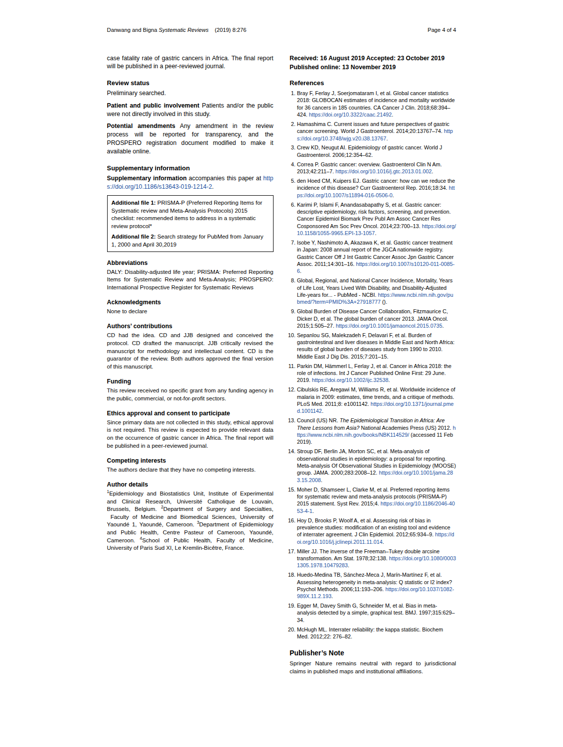Danwang and Bigna Systematic Reviews (2019) 8:276
Page 4 of 4
case fatality rate of gastric cancers in Africa. The final report will be published in a peer-reviewed journal.
Review status
Preliminary searched.
Patient and public involvement Patients and/or the public were not directly involved in this study.
Potential amendments Any amendment in the review process will be reported for transparency, and the PROSPERO registration document modified to make it available online.
Supplementary information
Supplementary information accompanies this paper at https://doi.org/10.1186/s13643-019-1214-2.
Additional file 1: PRISMA-P (Preferred Reporting Items for Systematic review and Meta-Analysis Protocols) 2015 checklist: recommended items to address in a systematic review protocol*
Additional file 2: Search strategy for PubMed from January 1, 2000 and April 30,2019
Abbreviations
DALY: Disability-adjusted life year; PRISMA: Preferred Reporting Items for Systematic Review and Meta-Analysis; PROSPERO: International Prospective Register for Systematic Reviews
Acknowledgments
None to declare
Authors’ contributions
CD had the idea. CD and JJB designed and conceived the protocol. CD drafted the manuscript. JJB critically revised the manuscript for methodology and intellectual content. CD is the guarantor of the review. Both authors approved the final version of this manuscript.
Funding
This review received no specific grant from any funding agency in the public, commercial, or not-for-profit sectors.
Ethics approval and consent to participate
Since primary data are not collected in this study, ethical approval is not required. This review is expected to provide relevant data on the occurrence of gastric cancer in Africa. The final report will be published in a peer-reviewed journal.
Competing interests
The authors declare that they have no competing interests.
Author details
1Epidemiology and Biostatistics Unit, Institute of Experimental and Clinical Research, Université Catholique de Louvain, Brussels, Belgium. 2Department of Surgery and Specialties, Faculty of Medicine and Biomedical Sciences, University of Yaoundé 1, Yaoundé, Cameroon. 3Department of Epidemiology and Public Health, Centre Pasteur of Cameroon, Yaoundé, Cameroon. 4School of Public Health, Faculty of Medicine, University of Paris Sud XI, Le Kremlin-Bicêtre, France.
Received: 16 August 2019 Accepted: 23 October 2019
Published online: 13 November 2019
References
Bray F, Ferlay J, Soerjomataram I, et al. Global cancer statistics 2018: GLOBOCAN estimates of incidence and mortality worldwide for 36 cancers in 185 countries. CA Cancer J Clin. 2018;68:394–424. https://doi.org/10.3322/caac.21492.
Hamashima C. Current issues and future perspectives of gastric cancer screening. World J Gastroenterol. 2014;20:13767–74. https://doi.org/10.3748/wjg.v20.i38.13767.
Crew KD, Neugut AI. Epidemiology of gastric cancer. World J Gastroenterol. 2006;12:354–62.
Correa P. Gastric cancer: overview. Gastroenterol Clin N Am. 2013;42:211–7. https://doi.org/10.1016/j.gtc.2013.01.002.
den Hoed CM, Kuipers EJ. Gastric cancer: how can we reduce the incidence of this disease? Curr Gastroenterol Rep. 2016;18:34. https://doi.org/10.1007/s11894-016-0506-0.
Karimi P, Islami F, Anandasabapathy S, et al. Gastric cancer: descriptive epidemiology, risk factors, screening, and prevention. Cancer Epidemiol Biomark Prev Publ Am Assoc Cancer Res Cosponsored Am Soc Prev Oncol. 2014;23:700–13. https://doi.org/10.1158/1055-9965.EPI-13-1057.
Isobe Y, Nashimoto A, Akazawa K, et al. Gastric cancer treatment in Japan: 2008 annual report of the JGCA nationwide registry. Gastric Cancer Off J Int Gastric Cancer Assoc Jpn Gastric Cancer Assoc. 2011;14:301–16. https://doi.org/10.1007/s10120-011-0085-6.
Global, Regional, and National Cancer Incidence, Mortality, Years of Life Lost, Years Lived With Disability, and Disability-Adjusted Life-years for... - PubMed - NCBI. https://www.ncbi.nlm.nih.gov/pubmed/?term=PMID%3A+27918777 ().
Global Burden of Disease Cancer Collaboration, Fitzmaurice C, Dicker D, et al. The global burden of cancer 2013. JAMA Oncol. 2015;1:505–27. https://doi.org/10.1001/jamaoncol.2015.0735.
Sepanlou SG, Malekzadeh F, Delavari F, et al. Burden of gastrointestinal and liver diseases in Middle East and North Africa: results of global burden of diseases study from 1990 to 2010. Middle East J Dig Dis. 2015;7:201–15.
Parkin DM, Hämmerl L, Ferlay J, et al. Cancer in Africa 2018: the role of infections. Int J Cancer Published Online First: 29 June. 2019. https://doi.org/10.1002/ijc.32538.
Cibulskis RE, Aregawi M, Williams R, et al. Worldwide incidence of malaria in 2009: estimates, time trends, and a critique of methods. PLoS Med. 2011;8: e1001142. https://doi.org/10.1371/journal.pmed.1001142.
Council (US) NR. The Epidemiological Transition in Africa: Are There Lessons from Asia? National Academies Press (US) 2012. https://www.ncbi.nlm.nih.gov/books/NBK114529/ (accessed 11 Feb 2019).
Stroup DF, Berlin JA, Morton SC, et al. Meta-analysis of observational studies in epidemiology: a proposal for reporting. Meta-analysis Of Observational Studies in Epidemiology (MOOSE) group. JAMA. 2000;283:2008–12. https://doi.org/10.1001/jama.283.15.2008.
Moher D, Shamseer L, Clarke M, et al. Preferred reporting items for systematic review and meta-analysis protocols (PRISMA-P) 2015 statement. Syst Rev. 2015;4. https://doi.org/10.1186/2046-4053-4-1.
Hoy D, Brooks P, Woolf A, et al. Assessing risk of bias in prevalence studies: modification of an existing tool and evidence of interrater agreement. J Clin Epidemiol. 2012;65:934–9. https://doi.org/10.1016/j.jclinepi.2011.11.014.
Miller JJ. The inverse of the Freeman–Tukey double arcsine transformation. Am Stat. 1978;32:138. https://doi.org/10.1080/00031305.1978.10479283.
Huedo-Medina TB, Sánchez-Meca J, Marín-Martínez F, et al. Assessing heterogeneity in meta-analysis: Q statistic or I2 index? Psychol Methods. 2006;11:193–206. https://doi.org/10.1037/1082-989X.11.2.193.
Egger M, Davey Smith G, Schneider M, et al. Bias in meta-analysis detected by a simple, graphical test. BMJ. 1997;315:629–34.
McHugh ML. Interrater reliability: the kappa statistic. Biochem Med. 2012;22: 276–82.
Publisher’s Note
Springer Nature remains neutral with regard to jurisdictional claims in published maps and institutional affiliations.